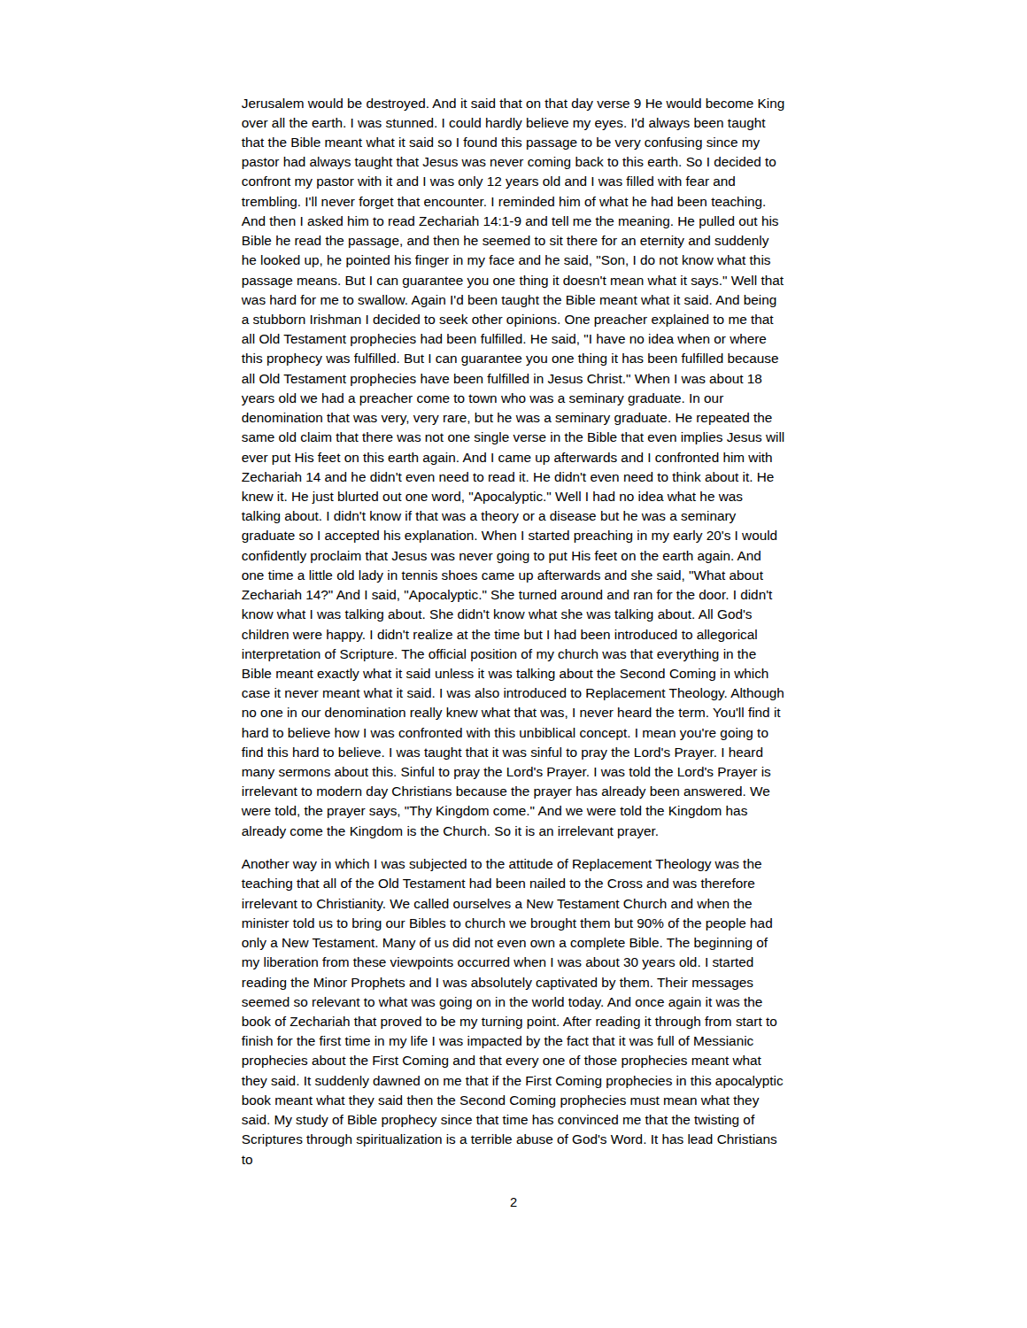Jerusalem would be destroyed. And it said that on that day verse 9 He would become King over all the earth. I was stunned. I could hardly believe my eyes. I'd always been taught that the Bible meant what it said so I found this passage to be very confusing since my pastor had always taught that Jesus was never coming back to this earth. So I decided to confront my pastor with it and I was only 12 years old and I was filled with fear and trembling. I'll never forget that encounter. I reminded him of what he had been teaching. And then I asked him to read Zechariah 14:1-9 and tell me the meaning. He pulled out his Bible he read the passage, and then he seemed to sit there for an eternity and suddenly he looked up, he pointed his finger in my face and he said, "Son, I do not know what this passage means. But I can guarantee you one thing it doesn't mean what it says." Well that was hard for me to swallow. Again I'd been taught the Bible meant what it said. And being a stubborn Irishman I decided to seek other opinions. One preacher explained to me that all Old Testament prophecies had been fulfilled. He said, "I have no idea when or where this prophecy was fulfilled. But I can guarantee you one thing it has been fulfilled because all Old Testament prophecies have been fulfilled in Jesus Christ." When I was about 18 years old we had a preacher come to town who was a seminary graduate. In our denomination that was very, very rare, but he was a seminary graduate. He repeated the same old claim that there was not one single verse in the Bible that even implies Jesus will ever put His feet on this earth again. And I came up afterwards and I confronted him with Zechariah 14 and he didn't even need to read it. He didn't even need to think about it. He knew it. He just blurted out one word, "Apocalyptic." Well I had no idea what he was talking about. I didn't know if that was a theory or a disease but he was a seminary graduate so I accepted his explanation. When I started preaching in my early 20's I would confidently proclaim that Jesus was never going to put His feet on the earth again. And one time a little old lady in tennis shoes came up afterwards and she said, "What about Zechariah 14?" And I said, "Apocalyptic." She turned around and ran for the door. I didn't know what I was talking about. She didn't know what she was talking about. All God's children were happy. I didn't realize at the time but I had been introduced to allegorical interpretation of Scripture. The official position of my church was that everything in the Bible meant exactly what it said unless it was talking about the Second Coming in which case it never meant what it said. I was also introduced to Replacement Theology. Although no one in our denomination really knew what that was, I never heard the term. You'll find it hard to believe how I was confronted with this unbiblical concept. I mean you're going to find this hard to believe. I was taught that it was sinful to pray the Lord's Prayer. I heard many sermons about this. Sinful to pray the Lord's Prayer. I was told the Lord's Prayer is irrelevant to modern day Christians because the prayer has already been answered. We were told, the prayer says, "Thy Kingdom come." And we were told the Kingdom has already come the Kingdom is the Church. So it is an irrelevant prayer.
Another way in which I was subjected to the attitude of Replacement Theology was the teaching that all of the Old Testament had been nailed to the Cross and was therefore irrelevant to Christianity. We called ourselves a New Testament Church and when the minister told us to bring our Bibles to church we brought them but 90% of the people had only a New Testament. Many of us did not even own a complete Bible. The beginning of my liberation from these viewpoints occurred when I was about 30 years old. I started reading the Minor Prophets and I was absolutely captivated by them. Their messages seemed so relevant to what was going on in the world today. And once again it was the book of Zechariah that proved to be my turning point. After reading it through from start to finish for the first time in my life I was impacted by the fact that it was full of Messianic prophecies about the First Coming and that every one of those prophecies meant what they said. It suddenly dawned on me that if the First Coming prophecies in this apocalyptic book meant what they said then the Second Coming prophecies must mean what they said. My study of Bible prophecy since that time has convinced me that the twisting of Scriptures through spiritualization is a terrible abuse of God's Word. It has lead Christians to
2